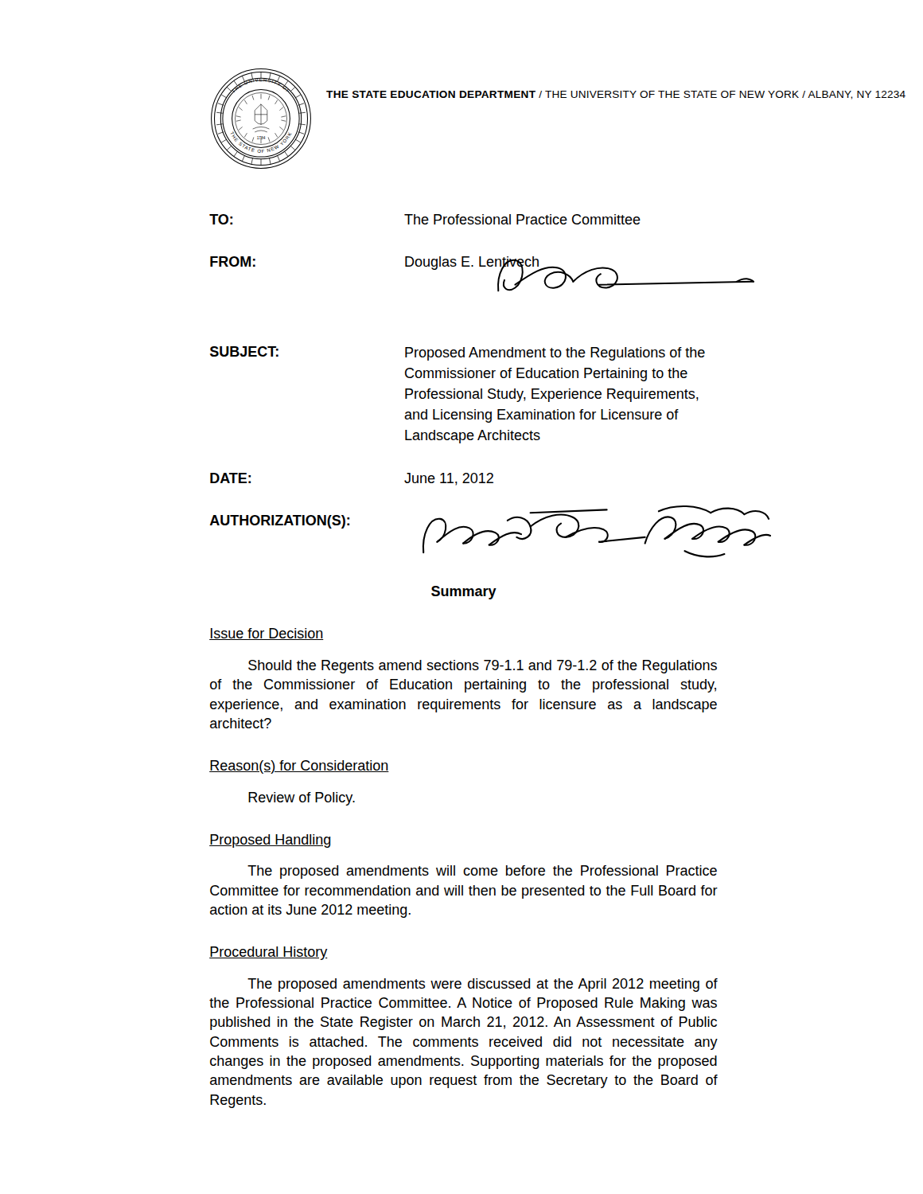THE UNIVERSITY OF THE STATE OF NEW YORK 1784
THE STATE EDUCATION DEPARTMENT / THE UNIVERSITY OF THE STATE OF NEW YORK / ALBANY, NY 12234
| TO: | The Professional Practice Committee |
| FROM: | Douglas E. Lentivech |
| SUBJECT: | Proposed Amendment to the Regulations of the Commissioner of Education Pertaining to the Professional Study, Experience Requirements, and Licensing Examination for Licensure of Landscape Architects |
| DATE: | June 11, 2012 |
| AUTHORIZATION(S): | |
Summary
Issue for Decision
Should the Regents amend sections 79-1.1 and 79-1.2 of the Regulations of the Commissioner of Education pertaining to the professional study, experience, and examination requirements for licensure as a landscape architect?
Reason(s) for Consideration
Review of Policy.
Proposed Handling
The proposed amendments will come before the Professional Practice Committee for recommendation and will then be presented to the Full Board for action at its June 2012 meeting.
Procedural History
The proposed amendments were discussed at the April 2012 meeting of the Professional Practice Committee. A Notice of Proposed Rule Making was published in the State Register on March 21, 2012. An Assessment of Public Comments is attached. The comments received did not necessitate any changes in the proposed amendments. Supporting materials for the proposed amendments are available upon request from the Secretary to the Board of Regents.